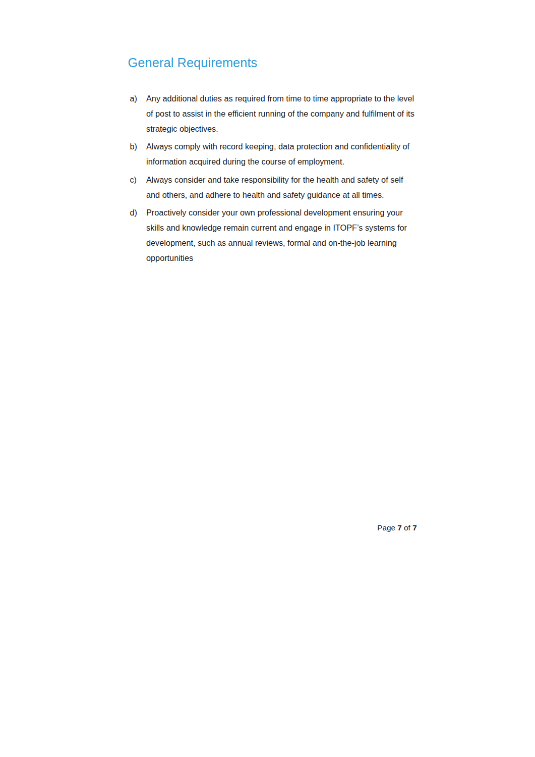General Requirements
a) Any additional duties as required from time to time appropriate to the level of post to assist in the efficient running of the company and fulfilment of its strategic objectives.
b) Always comply with record keeping, data protection and confidentiality of information acquired during the course of employment.
c) Always consider and take responsibility for the health and safety of self and others, and adhere to health and safety guidance at all times.
d) Proactively consider your own professional development ensuring your skills and knowledge remain current and engage in ITOPF’s systems for development, such as annual reviews, formal and on-the-job learning opportunities
Page 7 of 7